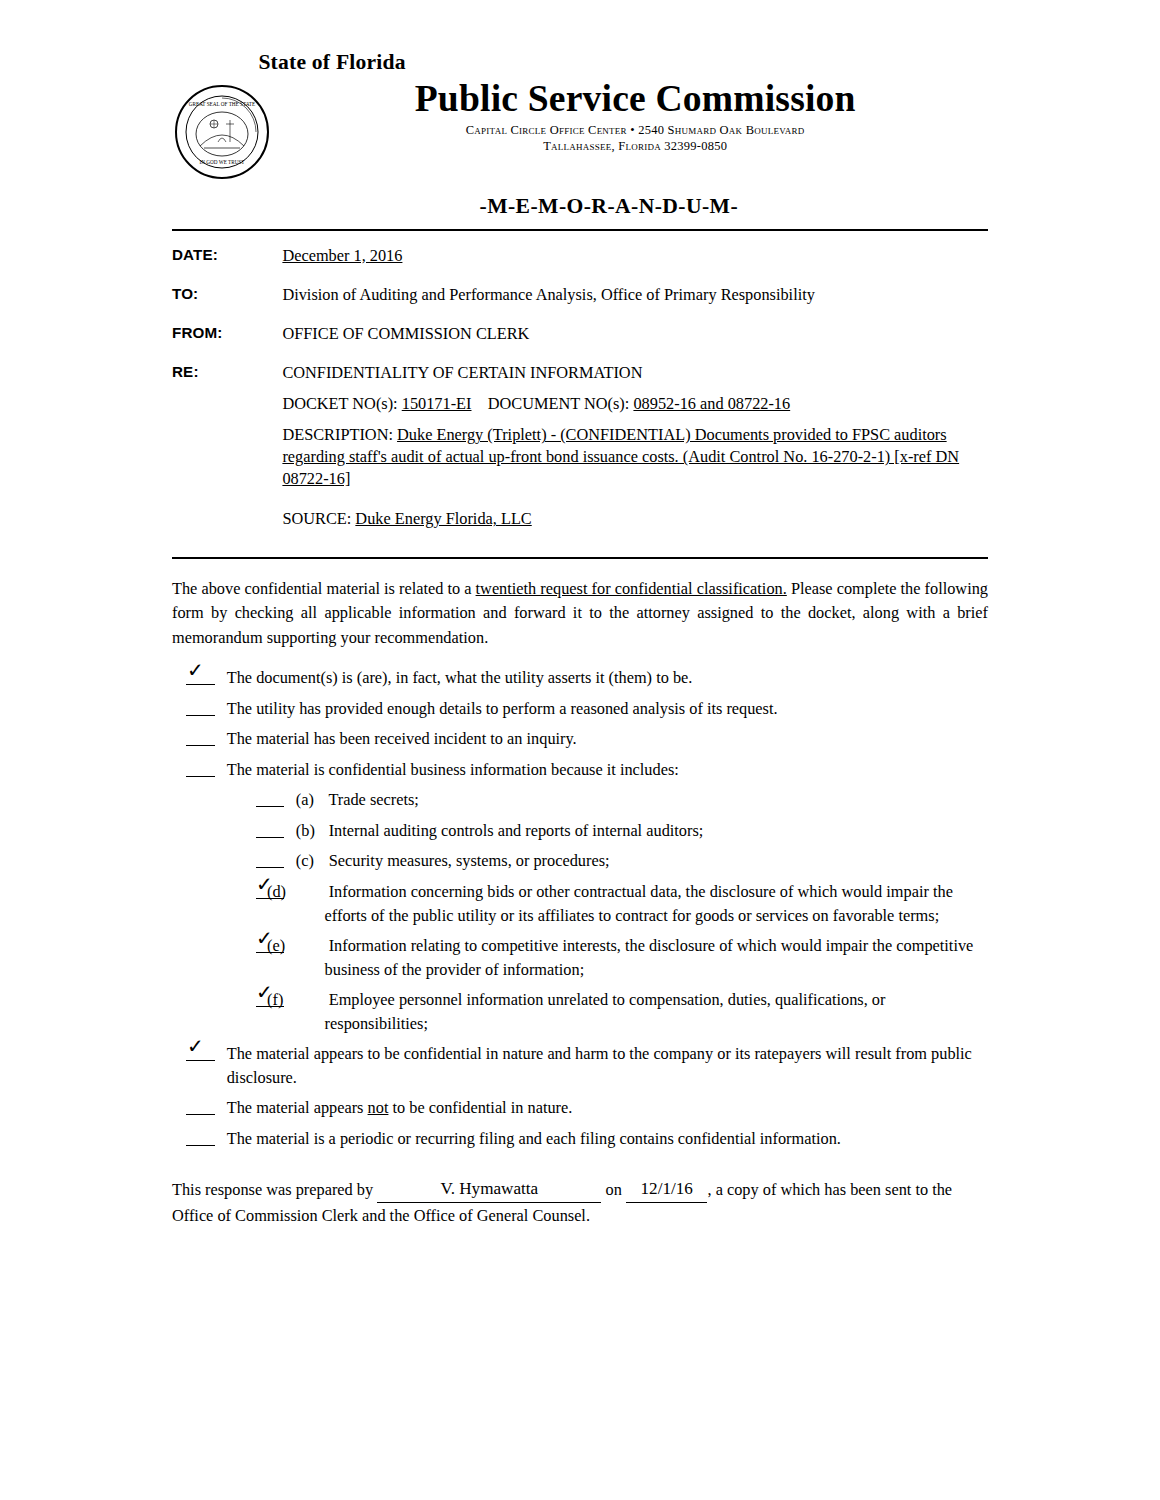State of Florida
GREAT SEAL OF THE STATE IN GOD WE TRUST
Public Service Commission
Capital Circle Office Center • 2540 Shumard Oak Boulevard
Tallahassee, Florida 32399-0850
-M-E-M-O-R-A-N-D-U-M-
| DATE: | December 1, 2016 |
| TO: | Division of Auditing and Performance Analysis, Office of Primary Responsibility |
| FROM: | OFFICE OF COMMISSION CLERK |
| RE: | CONFIDENTIALITY OF CERTAIN INFORMATION DOCKET NO(s): 150171-EI DOCUMENT NO(s): 08952-16 and 08722-16 DESCRIPTION: Duke Energy (Triplett) - (CONFIDENTIAL) Documents provided to FPSC auditors regarding staff's audit of actual up-front bond issuance costs. (Audit Control No. 16-270-2-1) [x-ref DN 08722-16] SOURCE: Duke Energy Florida, LLC |
The above confidential material is related to a twentieth request for confidential classification. Please complete the following form by checking all applicable information and forward it to the attorney assigned to the docket, along with a brief memorandum supporting your recommendation.
✓ The document(s) is (are), in fact, what the utility asserts it (them) to be.
The utility has provided enough details to perform a reasoned analysis of its request.
The material has been received incident to an inquiry.
The material is confidential business information because it includes:
(a) Trade secrets;
(b) Internal auditing controls and reports of internal auditors;
(c) Security measures, systems, or procedures;
✓ (d) Information concerning bids or other contractual data, the disclosure of which would impair the efforts of the public utility or its affiliates to contract for goods or services on favorable terms;
✓ (e) Information relating to competitive interests, the disclosure of which would impair the competitive business of the provider of information;
✓ (f) Employee personnel information unrelated to compensation, duties, qualifications, or responsibilities;
✓ The material appears to be confidential in nature and harm to the company or its ratepayers will result from public disclosure.
The material appears not to be confidential in nature.
The material is a periodic or recurring filing and each filing contains confidential information.
This response was prepared by V. Hymawatta on 12/1/16, a copy of which has been sent to the Office of Commission Clerk and the Office of General Counsel.